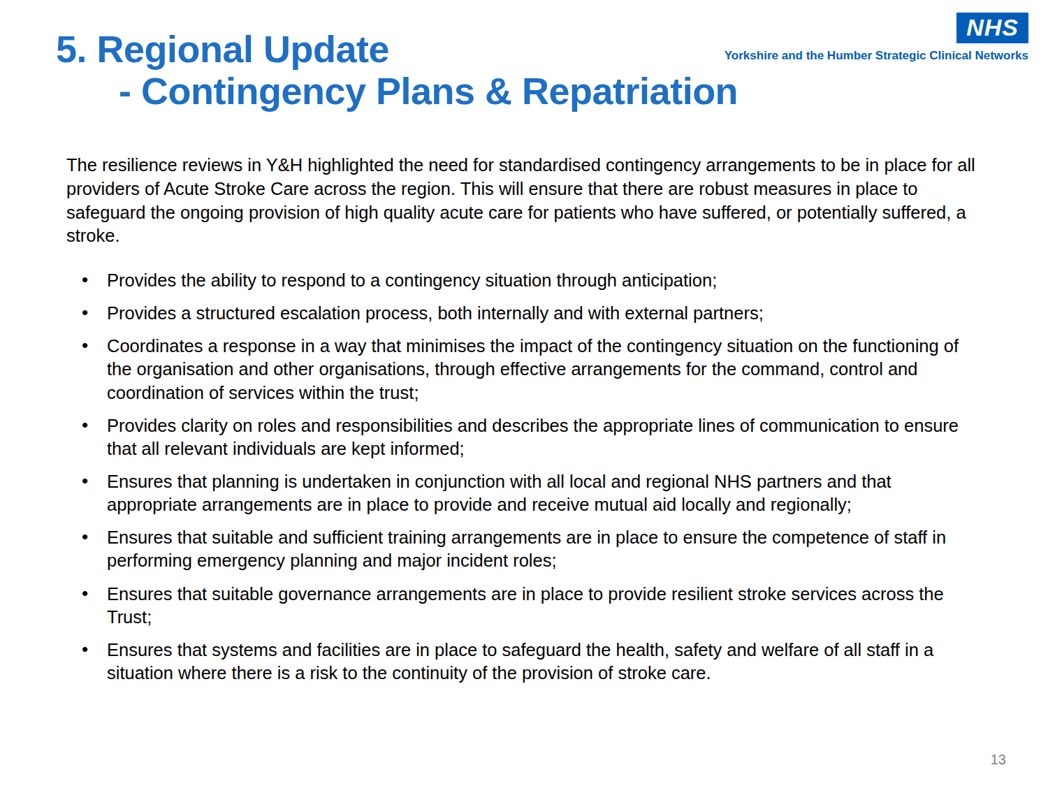NHS
Yorkshire and the Humber Strategic Clinical Networks
5. Regional Update - Contingency Plans & Repatriation
The resilience reviews in Y&H highlighted the need for standardised contingency arrangements to be in place for all providers of Acute Stroke Care across the region. This will ensure that there are robust measures in place to safeguard the ongoing provision of high quality acute care for patients who have suffered, or potentially suffered, a stroke.
Provides the ability to respond to a contingency situation through anticipation;
Provides a structured escalation process, both internally and with external partners;
Coordinates a response in a way that minimises the impact of the contingency situation on the functioning of the organisation and other organisations, through effective arrangements for the command, control and coordination of services within the trust;
Provides clarity on roles and responsibilities and describes the appropriate lines of communication to ensure that all relevant individuals are kept informed;
Ensures that planning is undertaken in conjunction with all local and regional NHS partners and that appropriate arrangements are in place to provide and receive mutual aid locally and regionally;
Ensures that suitable and sufficient training arrangements are in place to ensure the competence of staff in performing emergency planning and major incident roles;
Ensures that suitable governance arrangements are in place to provide resilient stroke services across the Trust;
Ensures that systems and facilities are in place to safeguard the health, safety and welfare of all staff in a situation where there is a risk to the continuity of the provision of stroke care.
13